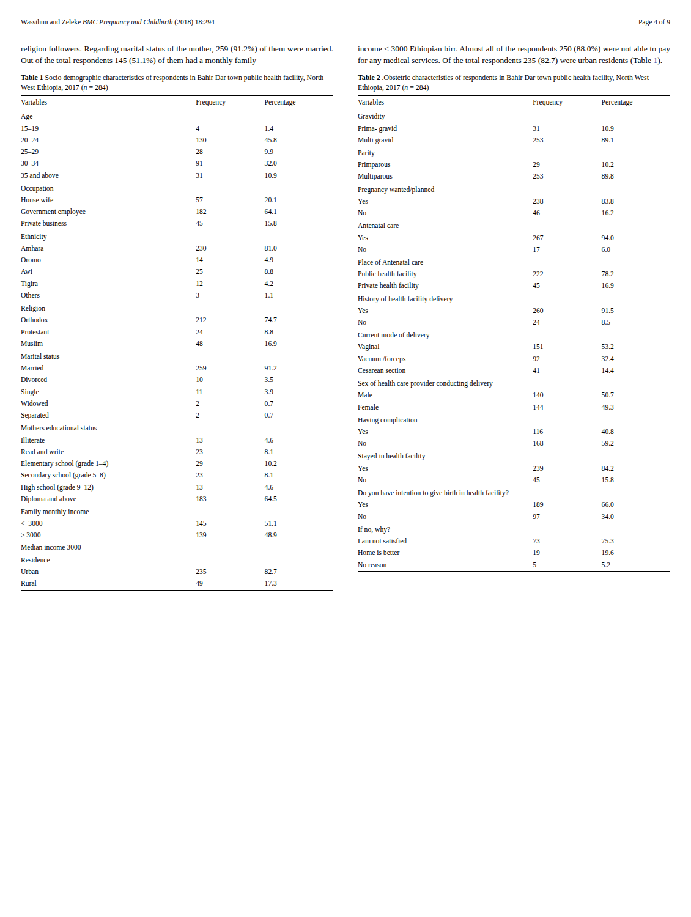Wassihun and Zeleke BMC Pregnancy and Childbirth (2018) 18:294
Page 4 of 9
religion followers. Regarding marital status of the mother, 259 (91.2%) of them were married. Out of the total respondents 145 (51.1%) of them had a monthly family
Table 1 Socio demographic characteristics of respondents in Bahir Dar town public health facility, North West Ethiopia, 2017 ( n = 284)
| Variables | Frequency | Percentage |
| --- | --- | --- |
| Age | | |
| 15–19 | 4 | 1.4 |
| 20–24 | 130 | 45.8 |
| 25–29 | 28 | 9.9 |
| 30–34 | 91 | 32.0 |
| 35 and above | 31 | 10.9 |
| Occupation | | |
| House wife | 57 | 20.1 |
| Government employee | 182 | 64.1 |
| Private business | 45 | 15.8 |
| Ethnicity | | |
| Amhara | 230 | 81.0 |
| Oromo | 14 | 4.9 |
| Awi | 25 | 8.8 |
| Tigira | 12 | 4.2 |
| Others | 3 | 1.1 |
| Religion | | |
| Orthodox | 212 | 74.7 |
| Protestant | 24 | 8.8 |
| Muslim | 48 | 16.9 |
| Marital status | | |
| Married | 259 | 91.2 |
| Divorced | 10 | 3.5 |
| Single | 11 | 3.9 |
| Widowed | 2 | 0.7 |
| Separated | 2 | 0.7 |
| Mothers educational status | | |
| Illiterate | 13 | 4.6 |
| Read and write | 23 | 8.1 |
| Elementary school (grade 1–4) | 29 | 10.2 |
| Secondary school (grade 5–8) | 23 | 8.1 |
| High school (grade 9–12) | 13 | 4.6 |
| Diploma and above | 183 | 64.5 |
| Family monthly income | | |
| < 3000 | 145 | 51.1 |
| ≥ 3000 | 139 | 48.9 |
| Median income 3000 | | |
| Residence | | |
| Urban | 235 | 82.7 |
| Rural | 49 | 17.3 |
income < 3000 Ethiopian birr. Almost all of the respondents 250 (88.0%) were not able to pay for any medical services. Of the total respondents 235 (82.7) were urban residents (Table 1).
Table 2 .Obstetric characteristics of respondents in Bahir Dar town public health facility, North West Ethiopia, 2017 ( n = 284)
| Variables | Frequency | Percentage |
| --- | --- | --- |
| Gravidity | | |
| Prima- gravid | 31 | 10.9 |
| Multi gravid | 253 | 89.1 |
| Parity | | |
| Primparous | 29 | 10.2 |
| Multiparous | 253 | 89.8 |
| Pregnancy wanted/planned | | |
| Yes | 238 | 83.8 |
| No | 46 | 16.2 |
| Antenatal care | | |
| Yes | 267 | 94.0 |
| No | 17 | 6.0 |
| Place of Antenatal care | | |
| Public health facility | 222 | 78.2 |
| Private health facility | 45 | 16.9 |
| History of health facility delivery | | |
| Yes | 260 | 91.5 |
| No | 24 | 8.5 |
| Current mode of delivery | | |
| Vaginal | 151 | 53.2 |
| Vacuum /forceps | 92 | 32.4 |
| Cesarean section | 41 | 14.4 |
| Sex of health care provider conducting delivery | | |
| Male | 140 | 50.7 |
| Female | 144 | 49.3 |
| Having complication | | |
| Yes | 116 | 40.8 |
| No | 168 | 59.2 |
| Stayed in health facility | | |
| Yes | 239 | 84.2 |
| No | 45 | 15.8 |
| Do you have intention to give birth in health facility? | | |
| Yes | 189 | 66.0 |
| No | 97 | 34.0 |
| If no, why? | | |
| I am not satisfied | 73 | 75.3 |
| Home is better | 19 | 19.6 |
| No reason | 5 | 5.2 |